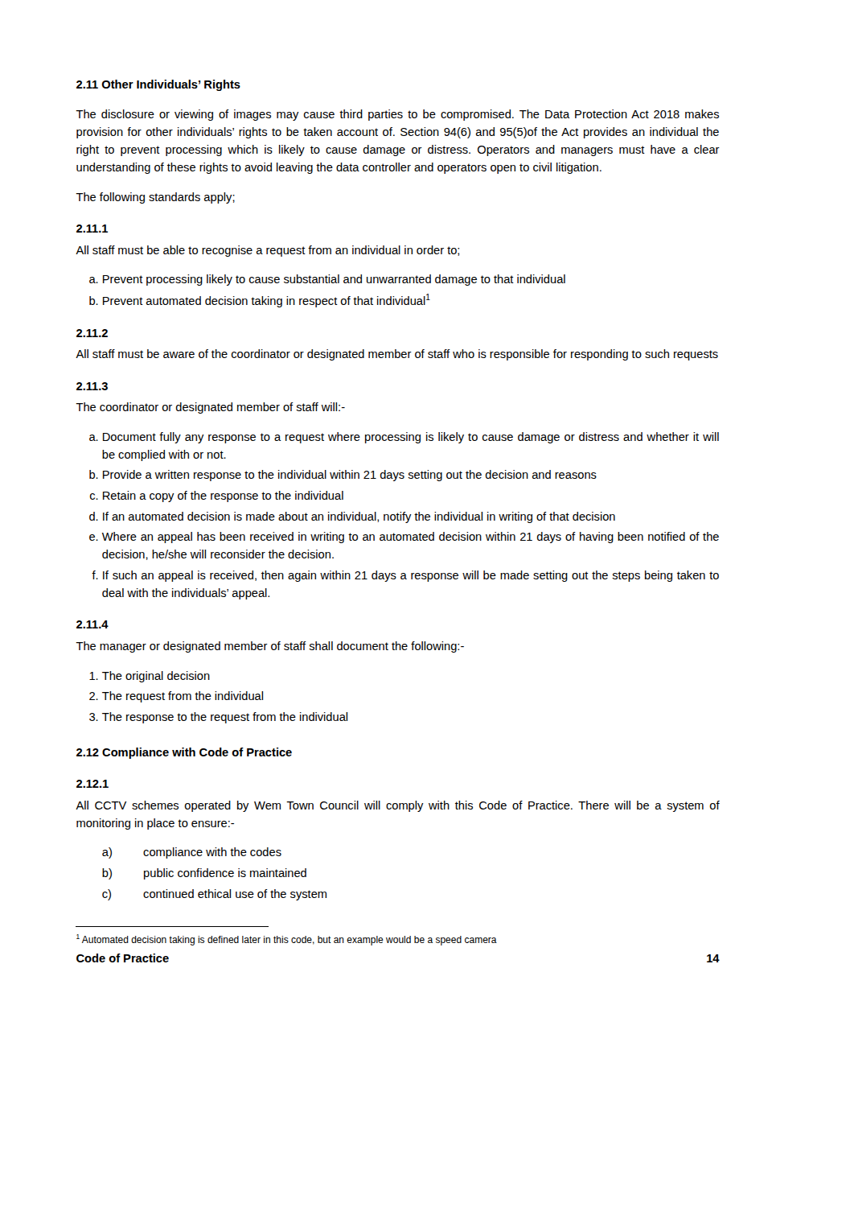2.11 Other Individuals’ Rights
The disclosure or viewing of images may cause third parties to be compromised. The Data Protection Act 2018 makes provision for other individuals’ rights to be taken account of. Section 94(6) and 95(5)of the Act provides an individual the right to prevent processing which is likely to cause damage or distress. Operators and managers must have a clear understanding of these rights to avoid leaving the data controller and operators open to civil litigation.
The following standards apply;
2.11.1
All staff must be able to recognise a request from an individual in order to;
Prevent processing likely to cause substantial and unwarranted damage to that individual
Prevent automated decision taking in respect of that individual1
2.11.2
All staff must be aware of the coordinator or designated member of staff who is responsible for responding to such requests
2.11.3
The coordinator or designated member of staff will:-
Document fully any response to a request where processing is likely to cause damage or distress and whether it will be complied with or not.
Provide a written response to the individual within 21 days setting out the decision and reasons
Retain a copy of the response to the individual
If an automated decision is made about an individual, notify the individual in writing of that decision
Where an appeal has been received in writing to an automated decision within 21 days of having been notified of the decision, he/she will reconsider the decision.
If such an appeal is received, then again within 21 days a response will be made setting out the steps being taken to deal with the individuals’ appeal.
2.11.4
The manager or designated member of staff shall document the following:-
The original decision
The request from the individual
The response to the request from the individual
2.12 Compliance with Code of Practice
2.12.1
All CCTV schemes operated by Wem Town Council will comply with this Code of Practice. There will be a system of monitoring in place to ensure:-
a) compliance with the codes
b) public confidence is maintained
c) continued ethical use of the system
1 Automated decision taking is defined later in this code, but an example would be a speed camera
Code of Practice 14